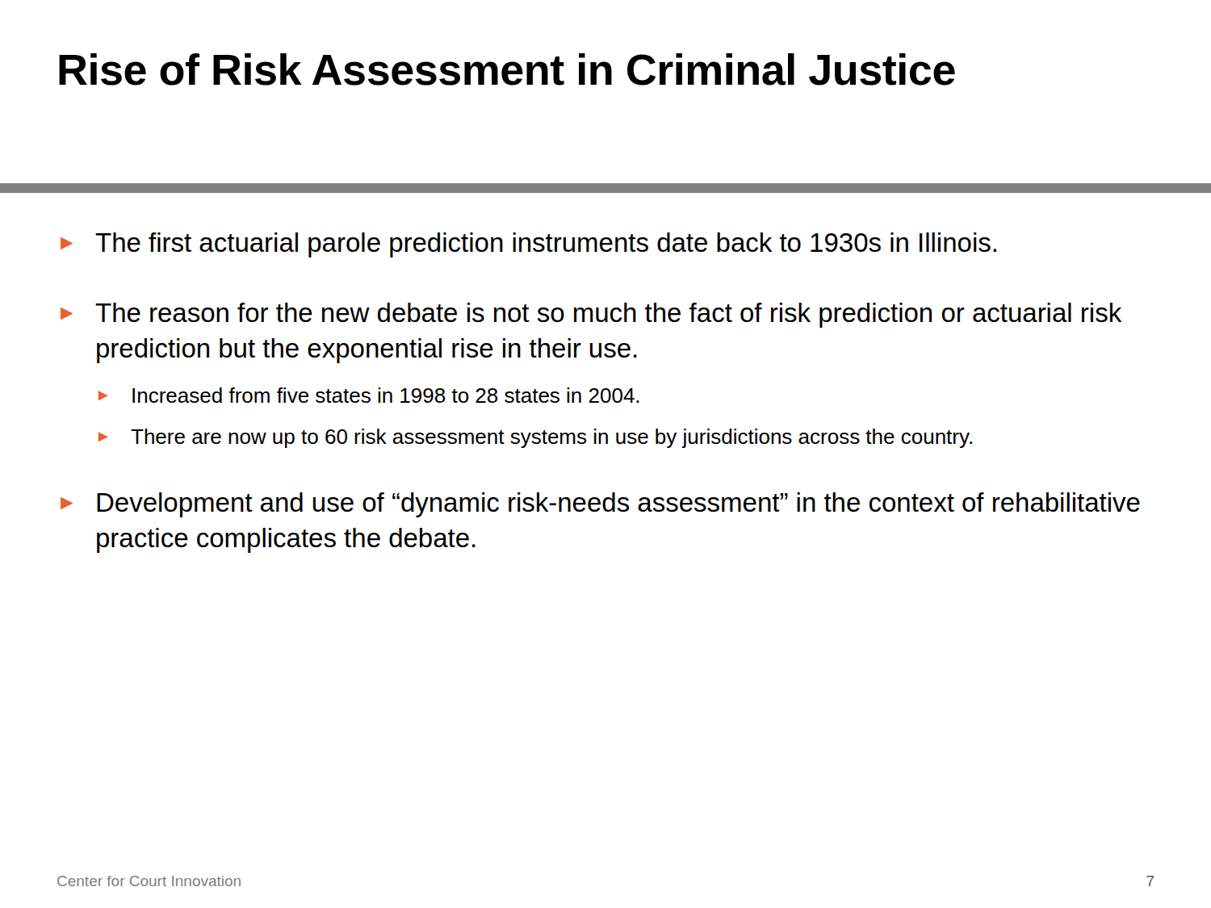Rise of Risk Assessment in Criminal Justice
The first actuarial parole prediction instruments date back to 1930s in Illinois.
The reason for the new debate is not so much the fact of risk prediction or actuarial risk prediction but the exponential rise in their use.
Increased from five states in 1998 to 28 states in 2004.
There are now up to 60 risk assessment systems in use by jurisdictions across the country.
Development and use of “dynamic risk-needs assessment” in the context of rehabilitative practice complicates the debate.
Center for Court Innovation 7